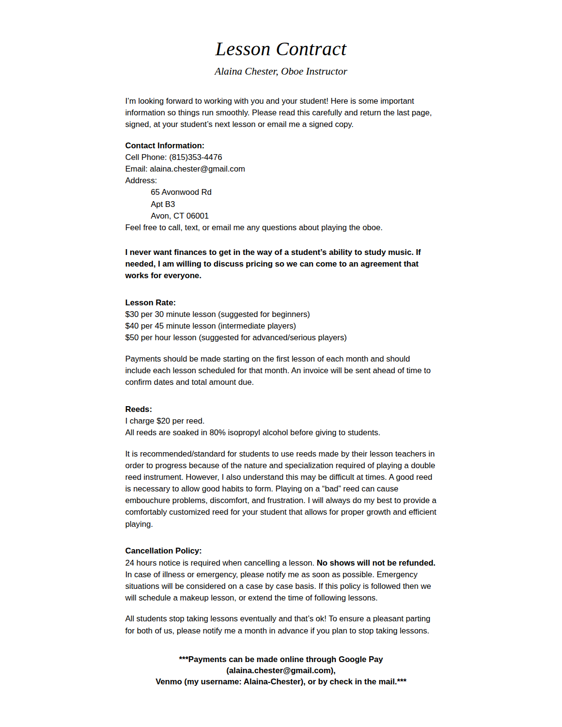Lesson Contract
Alaina Chester, Oboe Instructor
I’m looking forward to working with you and your student! Here is some important information so things run smoothly. Please read this carefully and return the last page, signed, at your student’s next lesson or email me a signed copy.
Contact Information:
Cell Phone: (815)353-4476
Email: alaina.chester@gmail.com
Address:
65 Avonwood Rd
Apt B3
Avon, CT 06001
Feel free to call, text, or email me any questions about playing the oboe.
I never want finances to get in the way of a student’s ability to study music. If needed, I am willing to discuss pricing so we can come to an agreement that works for everyone.
Lesson Rate:
$30 per 30 minute lesson (suggested for beginners)
$40 per 45 minute lesson (intermediate players)
$50 per hour lesson (suggested for advanced/serious players)
Payments should be made starting on the first lesson of each month and should include each lesson scheduled for that month. An invoice will be sent ahead of time to confirm dates and total amount due.
Reeds:
I charge $20 per reed.
All reeds are soaked in 80% isopropyl alcohol before giving to students.
It is recommended/standard for students to use reeds made by their lesson teachers in order to progress because of the nature and specialization required of playing a double reed instrument. However, I also understand this may be difficult at times. A good reed is necessary to allow good habits to form. Playing on a “bad” reed can cause embouchure problems, discomfort, and frustration. I will always do my best to provide a comfortably customized reed for your student that allows for proper growth and efficient playing.
Cancellation Policy:
24 hours notice is required when cancelling a lesson. No shows will not be refunded. In case of illness or emergency, please notify me as soon as possible. Emergency situations will be considered on a case by case basis. If this policy is followed then we will schedule a makeup lesson, or extend the time of following lessons.
All students stop taking lessons eventually and that’s ok! To ensure a pleasant parting for both of us, please notify me a month in advance if you plan to stop taking lessons.
***Payments can be made online through Google Pay (alaina.chester@gmail.com), Venmo (my username: Alaina-Chester), or by check in the mail.***